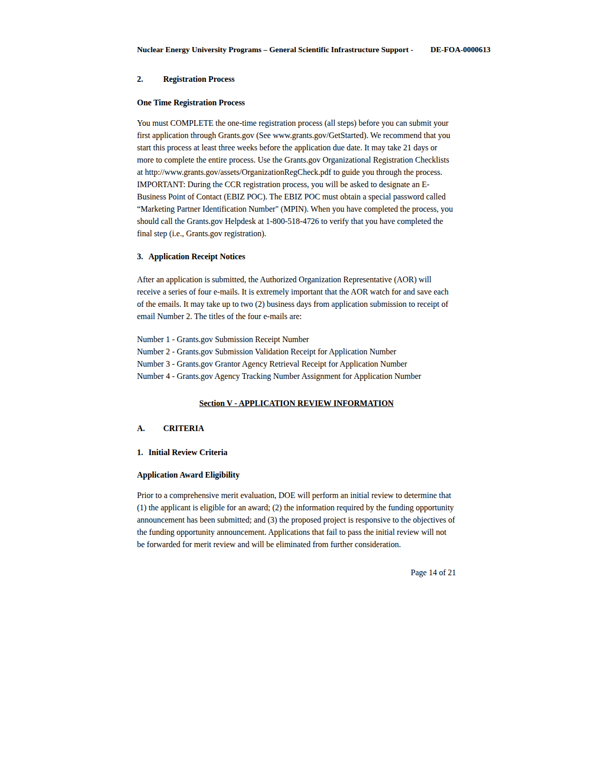Nuclear Energy University Programs – General Scientific Infrastructure Support - DE-FOA-0000613
2. Registration Process
One Time Registration Process
You must COMPLETE the one-time registration process (all steps) before you can submit your first application through Grants.gov (See www.grants.gov/GetStarted). We recommend that you start this process at least three weeks before the application due date. It may take 21 days or more to complete the entire process. Use the Grants.gov Organizational Registration Checklists at http://www.grants.gov/assets/OrganizationRegCheck.pdf to guide you through the process. IMPORTANT: During the CCR registration process, you will be asked to designate an E-Business Point of Contact (EBIZ POC). The EBIZ POC must obtain a special password called “Marketing Partner Identification Number" (MPIN). When you have completed the process, you should call the Grants.gov Helpdesk at 1-800-518-4726 to verify that you have completed the final step (i.e., Grants.gov registration).
3. Application Receipt Notices
After an application is submitted, the Authorized Organization Representative (AOR) will receive a series of four e-mails. It is extremely important that the AOR watch for and save each of the emails. It may take up to two (2) business days from application submission to receipt of email Number 2. The titles of the four e-mails are:
Number 1 - Grants.gov Submission Receipt Number
Number 2 - Grants.gov Submission Validation Receipt for Application Number
Number 3 - Grants.gov Grantor Agency Retrieval Receipt for Application Number
Number 4 - Grants.gov Agency Tracking Number Assignment for Application Number
Section V - APPLICATION REVIEW INFORMATION
A. CRITERIA
1. Initial Review Criteria
Application Award Eligibility
Prior to a comprehensive merit evaluation, DOE will perform an initial review to determine that (1) the applicant is eligible for an award; (2) the information required by the funding opportunity announcement has been submitted; and (3) the proposed project is responsive to the objectives of the funding opportunity announcement. Applications that fail to pass the initial review will not be forwarded for merit review and will be eliminated from further consideration.
Page 14 of 21